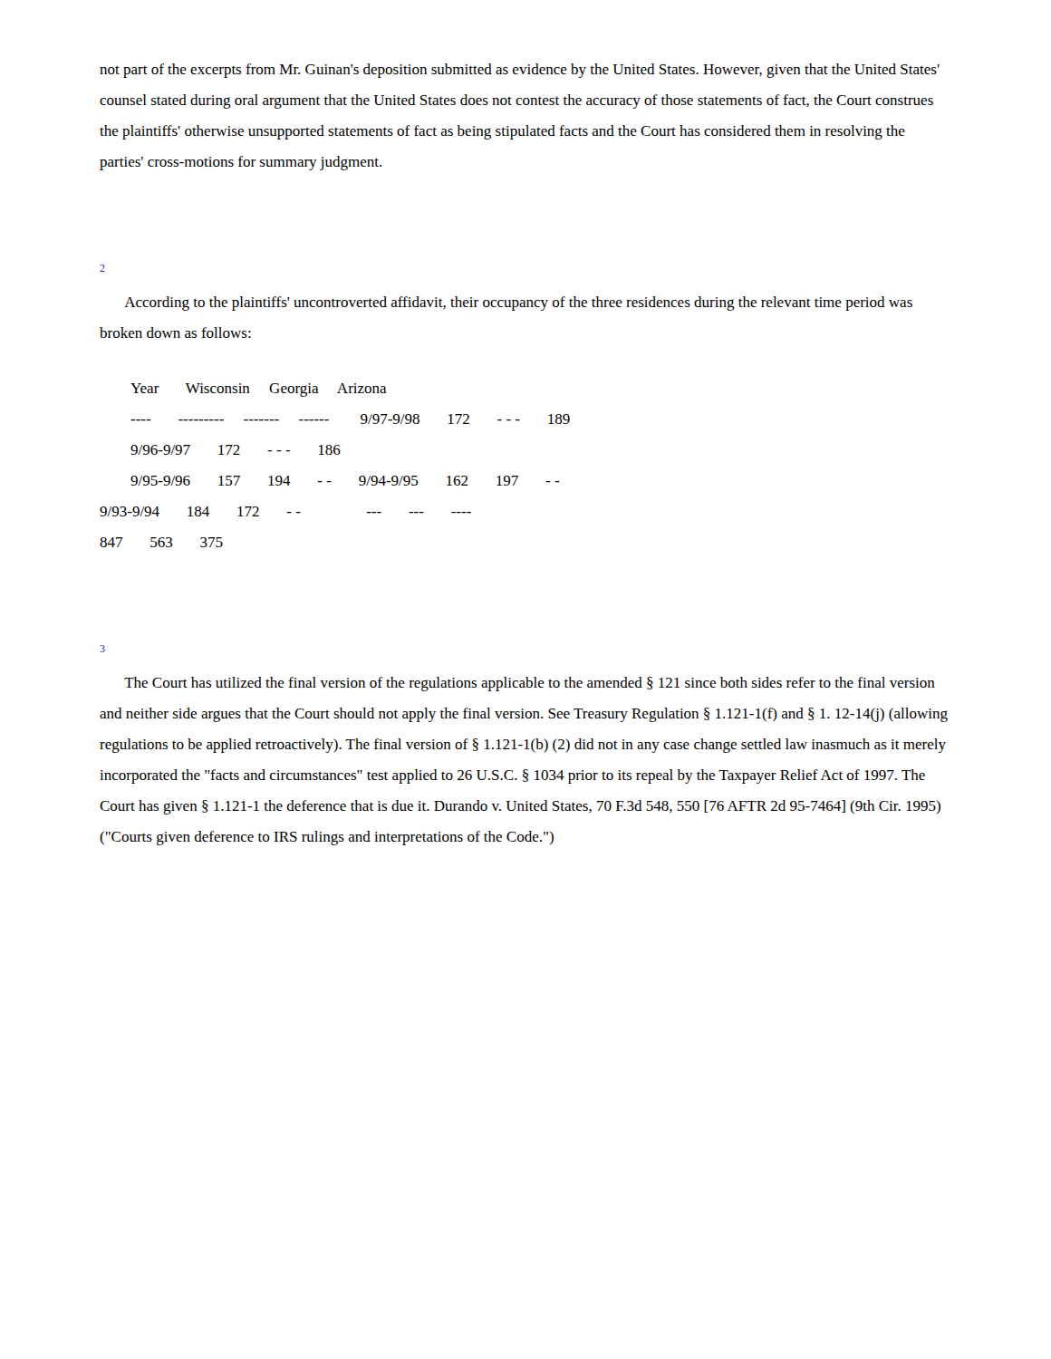not part of the excerpts from Mr. Guinan's deposition submitted as evidence by the United States. However, given that the United States' counsel stated during oral argument that the United States does not contest the accuracy of those statements of fact, the Court construes the plaintiffs' otherwise unsupported statements of fact as being stipulated facts and the Court has considered them in resolving the parties' cross-motions for summary judgment.
2
According to the plaintiffs' uncontroverted affidavit, their occupancy of the three residences during the relevant time period was broken down as follows:
        Year       Wisconsin     Georgia     Arizona
        ----       ---------     -------     ------        9/97-9/98       172       - - -       189
        9/96-9/97       172       - - -       186
        9/95-9/96       157       194       - -       9/94-9/95       162       197       - -
9/93-9/94       184       172       - -                 ---       ---       ----
847       563       375
3
The Court has utilized the final version of the regulations applicable to the amended § 121 since both sides refer to the final version and neither side argues that the Court should not apply the final version. See Treasury Regulation § 1.121-1(f) and § 1. 12-14(j) (allowing regulations to be applied retroactively). The final version of § 1.121-1(b) (2) did not in any case change settled law inasmuch as it merely incorporated the "facts and circumstances" test applied to 26 U.S.C. § 1034 prior to its repeal by the Taxpayer Relief Act of 1997. The Court has given § 1.121-1 the deference that is due it. Durando v. United States, 70 F.3d 548, 550 [76 AFTR 2d 95-7464] (9th Cir. 1995) ("Courts given deference to IRS rulings and interpretations of the Code.")